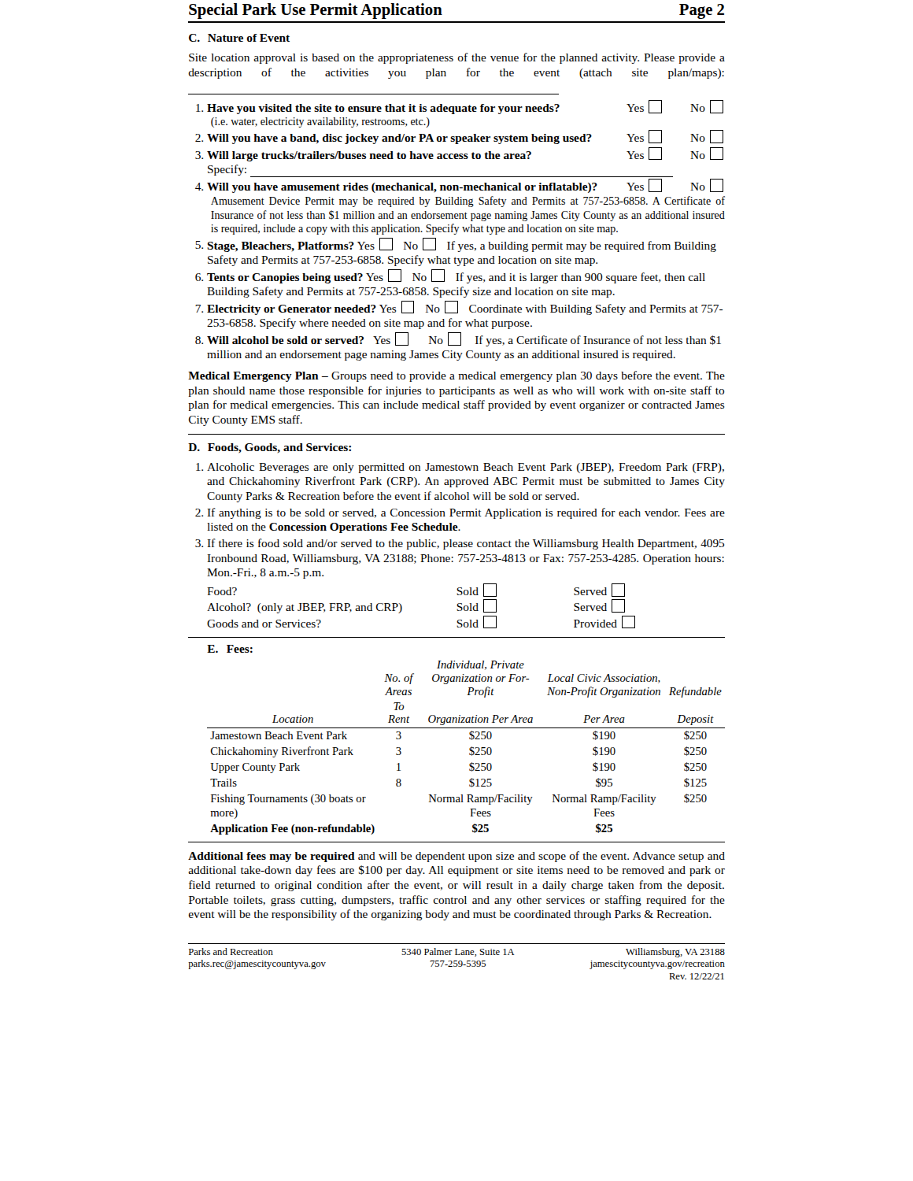Special Park Use Permit Application Page 2
C. Nature of Event
Site location approval is based on the appropriateness of the venue for the planned activity. Please provide a description of the activities you plan for the event (attach site plan/maps):
Have you visited the site to ensure that it is adequate for your needs?
Yes No
(i.e. water, electricity availability, restrooms, etc.)
Will you have a band, disc jockey and/or PA or speaker system being used?
Yes No
Will large trucks/trailers/buses need to have access to the area?
Yes No
Specify:
Will you have amusement rides (mechanical, non-mechanical or inflatable)?
Yes No
Amusement Device Permit may be required by Building Safety and Permits at 757-253-6858. A Certificate of Insurance of not less than $1 million and an endorsement page naming James City County as an additional insured is required, include a copy with this application. Specify what type and location on site map.
Stage, Bleachers, Platforms? Yes No If yes, a building permit may be required from Building Safety and Permits at 757-253-6858. Specify what type and location on site map.
Tents or Canopies being used? Yes No If yes, and it is larger than 900 square feet, then call Building Safety and Permits at 757-253-6858. Specify size and location on site map.
Electricity or Generator needed? Yes No Coordinate with Building Safety and Permits at 757-253-6858. Specify where needed on site map and for what purpose.
Will alcohol be sold or served? Yes No If yes, a Certificate of Insurance of not less than $1 million and an endorsement page naming James City County as an additional insured is required.
Medical Emergency Plan – Groups need to provide a medical emergency plan 30 days before the event. The plan should name those responsible for injuries to participants as well as who will work with on-site staff to plan for medical emergencies. This can include medical staff provided by event organizer or contracted James City County EMS staff.
D. Foods, Goods, and Services:
Alcoholic Beverages are only permitted on Jamestown Beach Event Park (JBEP), Freedom Park (FRP), and Chickahominy Riverfront Park (CRP). An approved ABC Permit must be submitted to James City County Parks & Recreation before the event if alcohol will be sold or served.
If anything is to be sold or served, a Concession Permit Application is required for each vendor. Fees are listed on the Concession Operations Fee Schedule.
If there is food sold and/or served to the public, please contact the Williamsburg Health Department, 4095 Ironbound Road, Williamsburg, VA 23188; Phone: 757-253-4813 or Fax: 757-253-4285. Operation hours: Mon.-Fri., 8 a.m.-5 p.m.
Food?
Sold
Served
Alcohol? (only at JBEP, FRP, and CRP)
Sold
Served
Goods and or Services?
Sold
Provided
E. Fees:
| | No. of Areas | Individual, Private Organization or For-Profit | Local Civic Association, Non-Profit Organization | Refundable |
| --- | --- | --- | --- | --- |
| Location | To Rent | Organization Per Area | Per Area | Deposit |
| Jamestown Beach Event Park | 3 | $250 | $190 | $250 |
| Chickahominy Riverfront Park | 3 | $250 | $190 | $250 |
| Upper County Park | 1 | $250 | $190 | $250 |
| Trails | 8 | $125 | $95 | $125 |
| Fishing Tournaments (30 boats or more) | | Normal Ramp/Facility Fees | Normal Ramp/Facility Fees | $250 |
| Application Fee (non-refundable) | | $25 | $25 | |
Additional fees may be required and will be dependent upon size and scope of the event. Advance setup and additional take-down day fees are $100 per day. All equipment or site items need to be removed and park or field returned to original condition after the event, or will result in a daily charge taken from the deposit. Portable toilets, grass cutting, dumpsters, traffic control and any other services or staffing required for the event will be the responsibility of the organizing body and must be coordinated through Parks & Recreation.
Parks and Recreation
parks.rec@jamescitycountyva.gov
5340 Palmer Lane, Suite 1A
757-259-5395
Williamsburg, VA 23188
jamescitycountyva.gov/recreation
Rev. 12/22/21